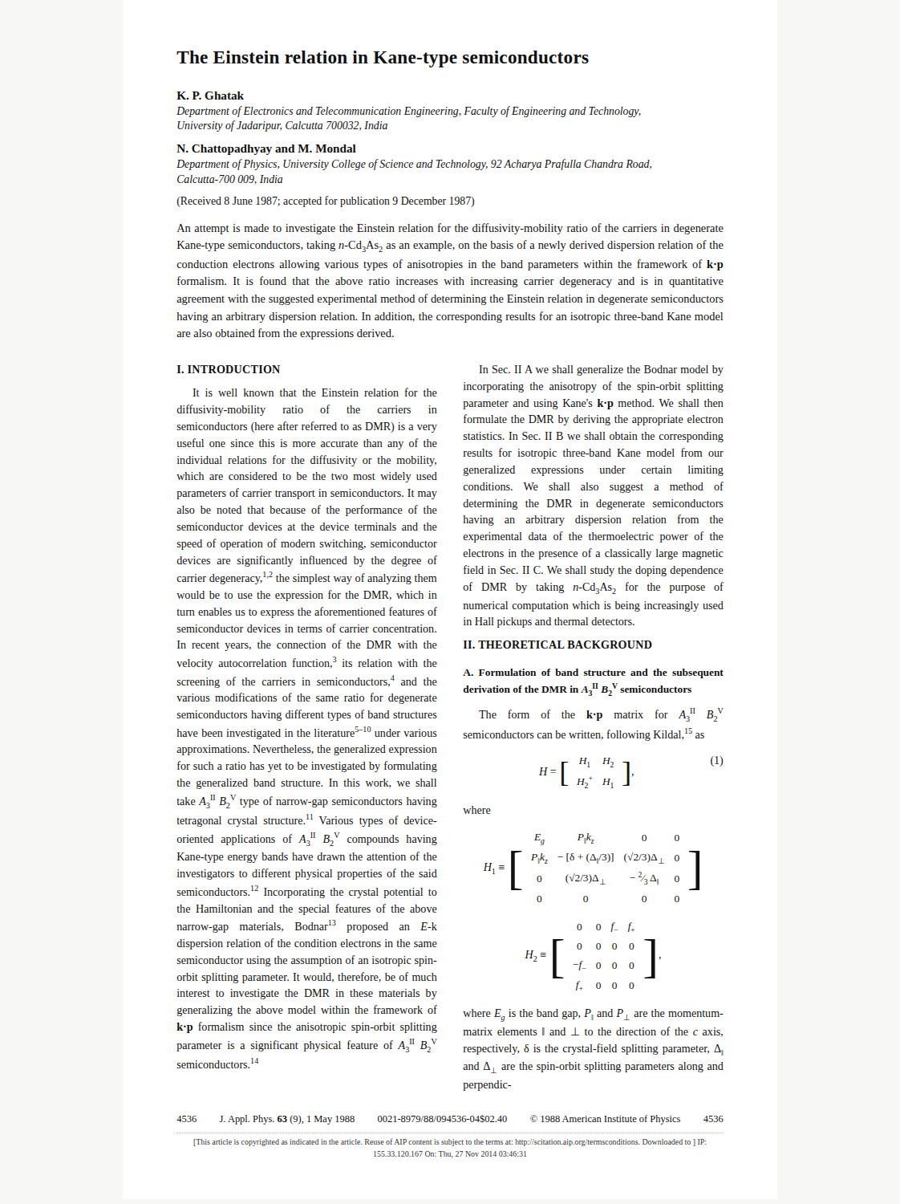The Einstein relation in Kane-type semiconductors
K. P. Ghatak
Department of Electronics and Telecommunication Engineering, Faculty of Engineering and Technology,
University of Jadaripur, Calcutta 700032, India
N. Chattopadhyay and M. Mondal
Department of Physics, University College of Science and Technology, 92 Acharya Prafulla Chandra Road,
Calcutta-700 009, India
(Received 8 June 1987; accepted for publication 9 December 1987)
An attempt is made to investigate the Einstein relation for the diffusivity-mobility ratio of the carriers in degenerate Kane-type semiconductors, taking n-Cd3As2 as an example, on the basis of a newly derived dispersion relation of the conduction electrons allowing various types of anisotropies in the band parameters within the framework of k·p formalism. It is found that the above ratio increases with increasing carrier degeneracy and is in quantitative agreement with the suggested experimental method of determining the Einstein relation in degenerate semiconductors having an arbitrary dispersion relation. In addition, the corresponding results for an isotropic three-band Kane model are also obtained from the expressions derived.
I. Introduction
It is well known that the Einstein relation for the diffusivity-mobility ratio of the carriers in semiconductors (here after referred to as DMR) is a very useful one since this is more accurate than any of the individual relations for the diffusivity or the mobility, which are considered to be the two most widely used parameters of carrier transport in semiconductors. It may also be noted that because of the performance of the semiconductor devices at the device terminals and the speed of operation of modern switching, semiconductor devices are significantly influenced by the degree of carrier degeneracy,1,2 the simplest way of analyzing them would be to use the expression for the DMR, which in turn enables us to express the aforementioned features of semiconductor devices in terms of carrier concentration. In recent years, the connection of the DMR with the velocity autocorrelation function,3 its relation with the screening of the carriers in semiconductors,4 and the various modifications of the same ratio for degenerate semiconductors having different types of band structures have been investigated in the literature5–10 under various approximations. Nevertheless, the generalized expression for such a ratio has yet to be investigated by formulating the generalized band structure. In this work, we shall take A3II B2V type of narrow-gap semiconductors having tetragonal crystal structure.11 Various types of device-oriented applications of A3II B2V compounds having Kane-type energy bands have drawn the attention of the investigators to different physical properties of the said semiconductors.12 Incorporating the crystal potential to the Hamiltonian and the special features of the above narrow-gap materials, Bodnar13 proposed an E-k dispersion relation of the condition electrons in the same semiconductor using the assumption of an isotropic spin-orbit splitting parameter. It would, therefore, be of much interest to investigate the DMR in these materials by generalizing the above model within the framework of k·p formalism since the anisotropic spin-orbit splitting parameter is a significant physical feature of A3II B2V semiconductors.14
In Sec. II A we shall generalize the Bodnar model by incorporating the anisotropy of the spin-orbit splitting parameter and using Kane's k·p method. We shall then formulate the DMR by deriving the appropriate electron statistics. In Sec. II B we shall obtain the corresponding results for isotropic three-band Kane model from our generalized expressions under certain limiting conditions. We shall also suggest a method of determining the DMR in degenerate semiconductors having an arbitrary dispersion relation from the experimental data of the thermoelectric power of the electrons in the presence of a classically large magnetic field in Sec. II C. We shall study the doping dependence of DMR by taking n-Cd3As2 for the purpose of numerical computation which is being increasingly used in Hall pickups and thermal detectors.
II. Theoretical background
A. Formulation of band structure and the subsequent derivation of the DMR in A3II B2V semiconductors
The form of the k·p matrix for A3II B2V semiconductors can be written, following Kildal,15 as
(1) H = [
| H 1 | H 2 |
| H 2 + | H 1 |
],
where
H1 ≡ [
| E g | P ‖ k z | 0 | 0 |
| P ‖ k z | − [δ + (Δ ‖ /3)] | (√2/3)Δ ⊥ | 0 |
| 0 | (√2/3)Δ ⊥ | − 2 ⁄ 3 Δ ‖ | 0 |
| 0 | 0 | 0 | 0 |
]
H2 ≡ [
| 0 | 0 | f − | f + |
| 0 | 0 | 0 | 0 |
| − f − | 0 | 0 | 0 |
| f + | 0 | 0 | 0 |
],
where Eg is the band gap, P‖ and P⊥ are the momentum-matrix elements ‖ and ⊥ to the direction of the c axis, respectively, δ is the crystal-field splitting parameter, Δ‖ and Δ⊥ are the spin-orbit splitting parameters along and perpendic-
4536 J. Appl. Phys. 63 (9), 1 May 1988 0021-8979/88/094536-04$02.40 © 1988 American Institute of Physics 4536
[This article is copyrighted as indicated in the article. Reuse of AIP content is subject to the terms at: http://scitation.aip.org/termsconditions. Downloaded to ] IP:
155.33.120.167 On: Thu, 27 Nov 2014 03:46:31